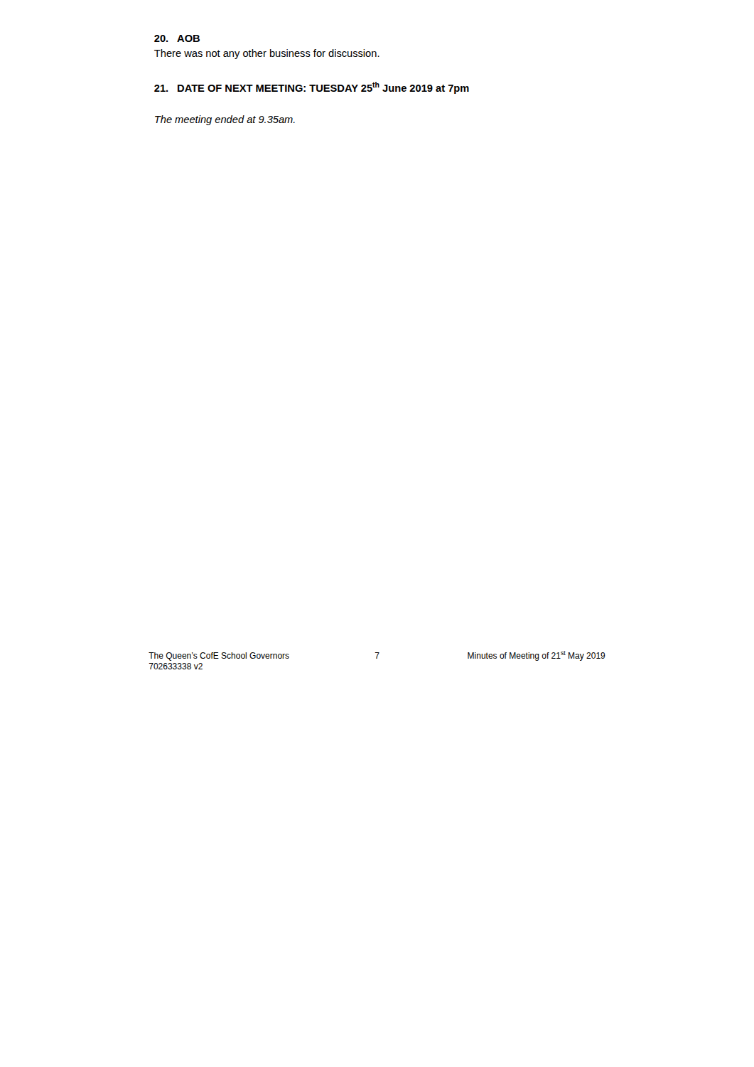20. AOB
There was not any other business for discussion.
21. DATE OF NEXT MEETING: TUESDAY 25th June 2019 at 7pm
The meeting ended at 9.35am.
| The Queen’s CofE School Governors 702633338 v2 | 7 | Minutes of Meeting of 21 st May 2019 |